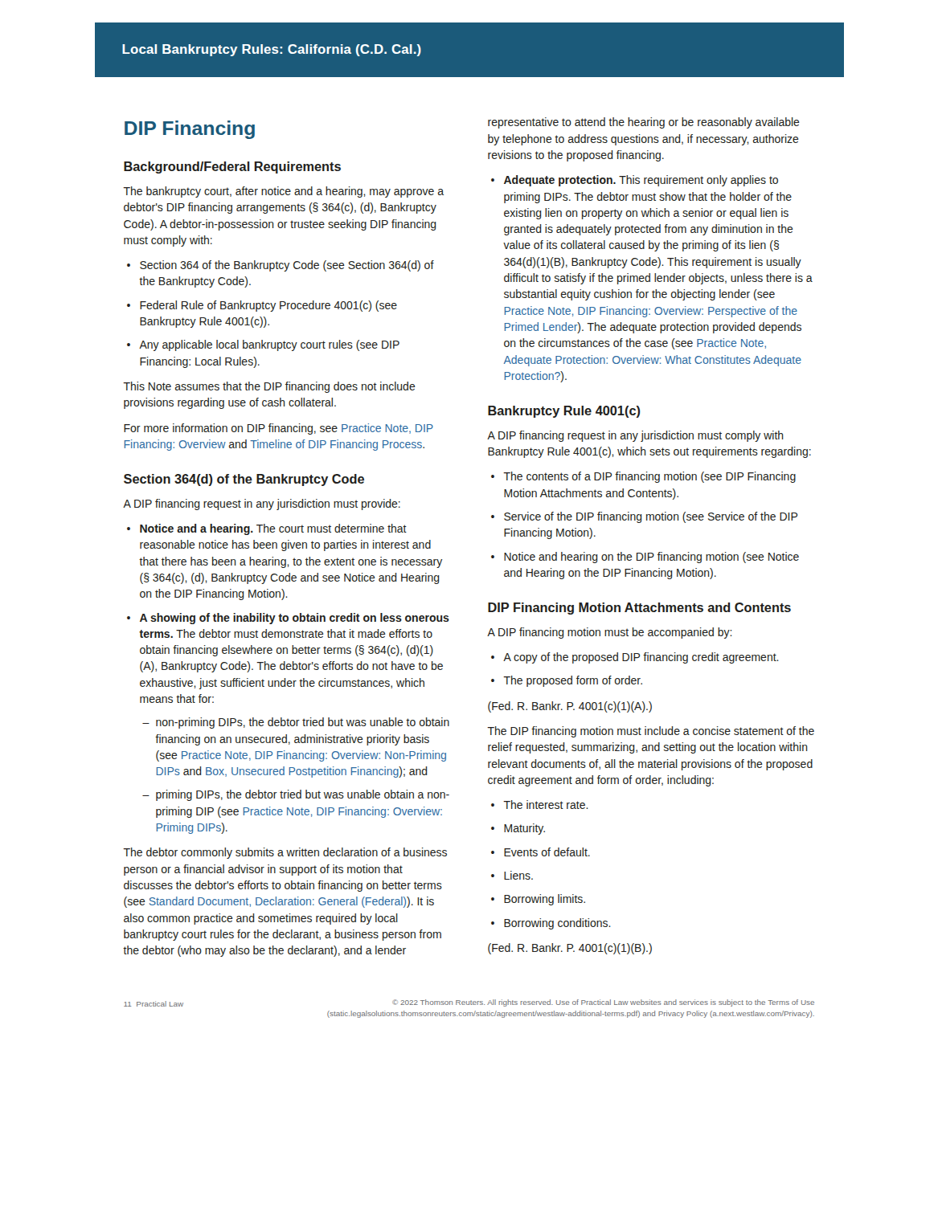Local Bankruptcy Rules: California (C.D. Cal.)
DIP Financing
Background/Federal Requirements
The bankruptcy court, after notice and a hearing, may approve a debtor's DIP financing arrangements (§ 364(c), (d), Bankruptcy Code). A debtor-in-possession or trustee seeking DIP financing must comply with:
Section 364 of the Bankruptcy Code (see Section 364(d) of the Bankruptcy Code).
Federal Rule of Bankruptcy Procedure 4001(c) (see Bankruptcy Rule 4001(c)).
Any applicable local bankruptcy court rules (see DIP Financing: Local Rules).
This Note assumes that the DIP financing does not include provisions regarding use of cash collateral.
For more information on DIP financing, see Practice Note, DIP Financing: Overview and Timeline of DIP Financing Process.
Section 364(d) of the Bankruptcy Code
A DIP financing request in any jurisdiction must provide:
Notice and a hearing. The court must determine that reasonable notice has been given to parties in interest and that there has been a hearing, to the extent one is necessary (§ 364(c), (d), Bankruptcy Code and see Notice and Hearing on the DIP Financing Motion).
A showing of the inability to obtain credit on less onerous terms. The debtor must demonstrate that it made efforts to obtain financing elsewhere on better terms (§ 364(c), (d)(1)(A), Bankruptcy Code). The debtor's efforts do not have to be exhaustive, just sufficient under the circumstances, which means that for:
non-priming DIPs, the debtor tried but was unable to obtain financing on an unsecured, administrative priority basis (see Practice Note, DIP Financing: Overview: Non-Priming DIPs and Box, Unsecured Postpetition Financing); and
priming DIPs, the debtor tried but was unable obtain a non-priming DIP (see Practice Note, DIP Financing: Overview: Priming DIPs).
The debtor commonly submits a written declaration of a business person or a financial advisor in support of its motion that discusses the debtor's efforts to obtain financing on better terms (see Standard Document, Declaration: General (Federal)). It is also common practice and sometimes required by local bankruptcy court rules for the declarant, a business person from the debtor (who may also be the declarant), and a lender representative to attend the hearing or be reasonably available by telephone to address questions and, if necessary, authorize revisions to the proposed financing.
Adequate protection. This requirement only applies to priming DIPs. The debtor must show that the holder of the existing lien on property on which a senior or equal lien is granted is adequately protected from any diminution in the value of its collateral caused by the priming of its lien (§ 364(d)(1)(B), Bankruptcy Code). This requirement is usually difficult to satisfy if the primed lender objects, unless there is a substantial equity cushion for the objecting lender (see Practice Note, DIP Financing: Overview: Perspective of the Primed Lender). The adequate protection provided depends on the circumstances of the case (see Practice Note, Adequate Protection: Overview: What Constitutes Adequate Protection?).
Bankruptcy Rule 4001(c)
A DIP financing request in any jurisdiction must comply with Bankruptcy Rule 4001(c), which sets out requirements regarding:
The contents of a DIP financing motion (see DIP Financing Motion Attachments and Contents).
Service of the DIP financing motion (see Service of the DIP Financing Motion).
Notice and hearing on the DIP financing motion (see Notice and Hearing on the DIP Financing Motion).
DIP Financing Motion Attachments and Contents
A DIP financing motion must be accompanied by:
A copy of the proposed DIP financing credit agreement.
The proposed form of order.
(Fed. R. Bankr. P. 4001(c)(1)(A).)
The DIP financing motion must include a concise statement of the relief requested, summarizing, and setting out the location within relevant documents of, all the material provisions of the proposed credit agreement and form of order, including:
The interest rate.
Maturity.
Events of default.
Liens.
Borrowing limits.
Borrowing conditions.
(Fed. R. Bankr. P. 4001(c)(1)(B).)
11 Practical Law
© 2022 Thomson Reuters. All rights reserved. Use of Practical Law websites and services is subject to the Terms of Use
(static.legalsolutions.thomsonreuters.com/static/agreement/westlaw-additional-terms.pdf) and Privacy Policy (a.next.westlaw.com/Privacy).